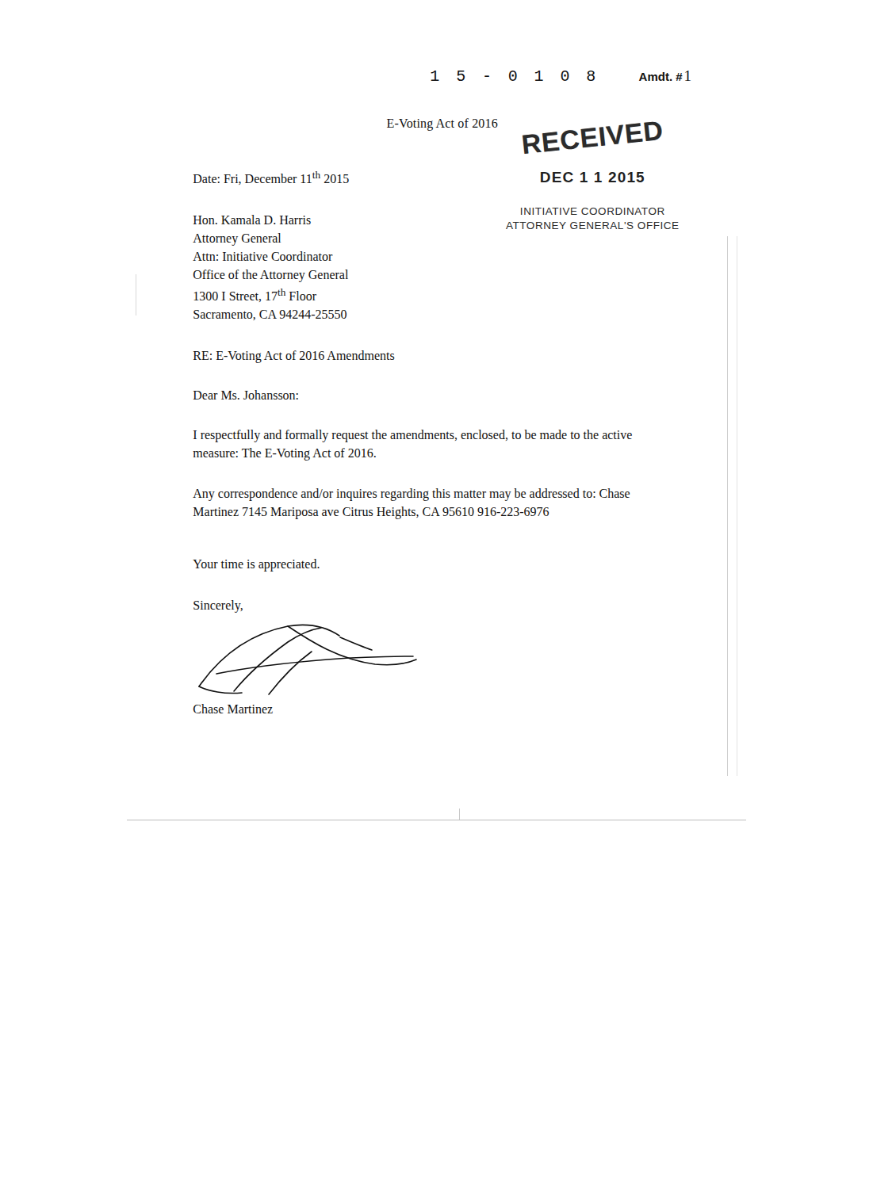1 5 - 0 1 0 8 Amdt. #1
E-Voting Act of 2016
RECEIVED
DEC 1 1 2015
INITIATIVE COORDINATOR
ATTORNEY GENERAL'S OFFICE
Date: Fri, December 11th 2015
Hon. Kamala D. Harris
Attorney General
Attn: Initiative Coordinator
Office of the Attorney General
1300 I Street, 17th Floor
Sacramento, CA 94244-25550
RE: E-Voting Act of 2016 Amendments
Dear Ms. Johansson:
I respectfully and formally request the amendments, enclosed, to be made to the active measure: The E-Voting Act of 2016.
Any correspondence and/or inquires regarding this matter may be addressed to: Chase Martinez 7145 Mariposa ave Citrus Heights, CA 95610 916-223-6976
Your time is appreciated.
Sincerely,
Chase Martinez